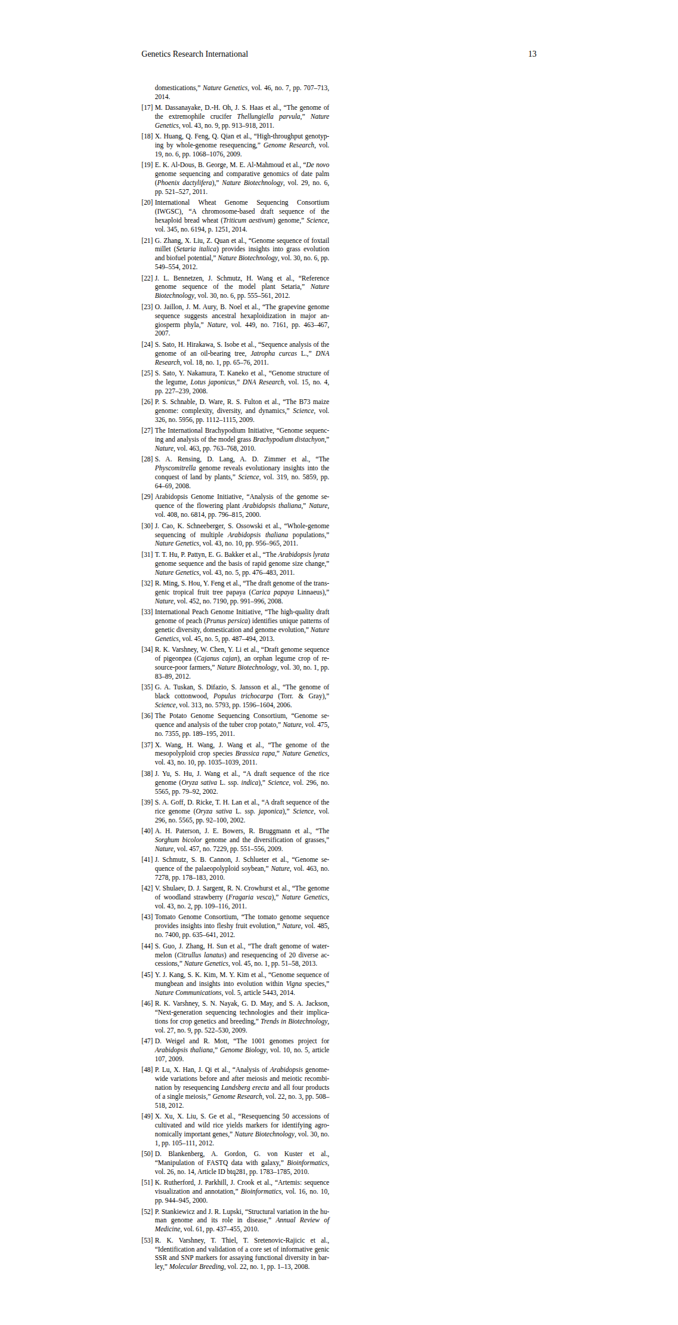Genetics Research International 13
domestications,” Nature Genetics, vol. 46, no. 7, pp. 707–713, 2014.
M. Dassanayake, D.-H. Oh, J. S. Haas et al., “The genome of the extremophile crucifer Thellungiella parvula,” Nature Genetics, vol. 43, no. 9, pp. 913–918, 2011.
X. Huang, Q. Feng, Q. Qian et al., “High-throughput genotyping by whole-genome resequencing,” Genome Research, vol. 19, no. 6, pp. 1068–1076, 2009.
E. K. Al-Dous, B. George, M. E. Al-Mahmoud et al., “De novo genome sequencing and comparative genomics of date palm (Phoenix dactylifera),” Nature Biotechnology, vol. 29, no. 6, pp. 521–527, 2011.
International Wheat Genome Sequencing Consortium (IWGSC), “A chromosome-based draft sequence of the hexaploid bread wheat (Triticum aestivum) genome,” Science, vol. 345, no. 6194, p. 1251, 2014.
G. Zhang, X. Liu, Z. Quan et al., “Genome sequence of foxtail millet (Setaria italica) provides insights into grass evolution and biofuel potential,” Nature Biotechnology, vol. 30, no. 6, pp. 549–554, 2012.
J. L. Bennetzen, J. Schmutz, H. Wang et al., “Reference genome sequence of the model plant Setaria,” Nature Biotechnology, vol. 30, no. 6, pp. 555–561, 2012.
O. Jaillon, J. M. Aury, B. Noel et al., “The grapevine genome sequence suggests ancestral hexaploidization in major angiosperm phyla,” Nature, vol. 449, no. 7161, pp. 463–467, 2007.
S. Sato, H. Hirakawa, S. Isobe et al., “Sequence analysis of the genome of an oil-bearing tree, Jatropha curcas L.,” DNA Research, vol. 18, no. 1, pp. 65–76, 2011.
S. Sato, Y. Nakamura, T. Kaneko et al., “Genome structure of the legume, Lotus japonicus,” DNA Research, vol. 15, no. 4, pp. 227–239, 2008.
P. S. Schnable, D. Ware, R. S. Fulton et al., “The B73 maize genome: complexity, diversity, and dynamics,” Science, vol. 326, no. 5956, pp. 1112–1115, 2009.
The International Brachypodium Initiative, “Genome sequencing and analysis of the model grass Brachypodium distachyon,” Nature, vol. 463, pp. 763–768, 2010.
S. A. Rensing, D. Lang, A. D. Zimmer et al., “The Physcomitrella genome reveals evolutionary insights into the conquest of land by plants,” Science, vol. 319, no. 5859, pp. 64–69, 2008.
Arabidopsis Genome Initiative, “Analysis of the genome sequence of the flowering plant Arabidopsis thaliana,” Nature, vol. 408, no. 6814, pp. 796–815, 2000.
J. Cao, K. Schneeberger, S. Ossowski et al., “Whole-genome sequencing of multiple Arabidopsis thaliana populations,” Nature Genetics, vol. 43, no. 10, pp. 956–965, 2011.
T. T. Hu, P. Pattyn, E. G. Bakker et al., “The Arabidopsis lyrata genome sequence and the basis of rapid genome size change,” Nature Genetics, vol. 43, no. 5, pp. 476–483, 2011.
R. Ming, S. Hou, Y. Feng et al., “The draft genome of the transgenic tropical fruit tree papaya (Carica papaya Linnaeus),” Nature, vol. 452, no. 7190, pp. 991–996, 2008.
International Peach Genome Initiative, “The high-quality draft genome of peach (Prunus persica) identifies unique patterns of genetic diversity, domestication and genome evolution,” Nature Genetics, vol. 45, no. 5, pp. 487–494, 2013.
R. K. Varshney, W. Chen, Y. Li et al., “Draft genome sequence of pigeonpea (Cajanus cajan), an orphan legume crop of resource-poor farmers,” Nature Biotechnology, vol. 30, no. 1, pp. 83–89, 2012.
G. A. Tuskan, S. Difazio, S. Jansson et al., “The genome of black cottonwood, Populus trichocarpa (Torr. & Gray),” Science, vol. 313, no. 5793, pp. 1596–1604, 2006.
The Potato Genome Sequencing Consortium, “Genome sequence and analysis of the tuber crop potato,” Nature, vol. 475, no. 7355, pp. 189–195, 2011.
X. Wang, H. Wang, J. Wang et al., “The genome of the mesopolyploid crop species Brassica rapa,” Nature Genetics, vol. 43, no. 10, pp. 1035–1039, 2011.
J. Yu, S. Hu, J. Wang et al., “A draft sequence of the rice genome (Oryza sativa L. ssp. indica),” Science, vol. 296, no. 5565, pp. 79–92, 2002.
S. A. Goff, D. Ricke, T. H. Lan et al., “A draft sequence of the rice genome (Oryza sativa L. ssp. japonica),” Science, vol. 296, no. 5565, pp. 92–100, 2002.
A. H. Paterson, J. E. Bowers, R. Bruggmann et al., “The Sorghum bicolor genome and the diversification of grasses,” Nature, vol. 457, no. 7229, pp. 551–556, 2009.
J. Schmutz, S. B. Cannon, J. Schlueter et al., “Genome sequence of the palaeopolyploid soybean,” Nature, vol. 463, no. 7278, pp. 178–183, 2010.
V. Shulaev, D. J. Sargent, R. N. Crowhurst et al., “The genome of woodland strawberry (Fragaria vesca),” Nature Genetics, vol. 43, no. 2, pp. 109–116, 2011.
Tomato Genome Consortium, “The tomato genome sequence provides insights into fleshy fruit evolution,” Nature, vol. 485, no. 7400, pp. 635–641, 2012.
S. Guo, J. Zhang, H. Sun et al., “The draft genome of watermelon (Citrullus lanatus) and resequencing of 20 diverse accessions,” Nature Genetics, vol. 45, no. 1, pp. 51–58, 2013.
Y. J. Kang, S. K. Kim, M. Y. Kim et al., “Genome sequence of mungbean and insights into evolution within Vigna species,” Nature Communications, vol. 5, article 5443, 2014.
R. K. Varshney, S. N. Nayak, G. D. May, and S. A. Jackson, “Next-generation sequencing technologies and their implications for crop genetics and breeding,” Trends in Biotechnology, vol. 27, no. 9, pp. 522–530, 2009.
D. Weigel and R. Mott, “The 1001 genomes project for Arabidopsis thaliana,” Genome Biology, vol. 10, no. 5, article 107, 2009.
P. Lu, X. Han, J. Qi et al., “Analysis of Arabidopsis genome-wide variations before and after meiosis and meiotic recombination by resequencing Landsberg erecta and all four products of a single meiosis,” Genome Research, vol. 22, no. 3, pp. 508–518, 2012.
X. Xu, X. Liu, S. Ge et al., “Resequencing 50 accessions of cultivated and wild rice yields markers for identifying agronomically important genes,” Nature Biotechnology, vol. 30, no. 1, pp. 105–111, 2012.
D. Blankenberg, A. Gordon, G. von Kuster et al., “Manipulation of FASTQ data with galaxy,” Bioinformatics, vol. 26, no. 14, Article ID btq281, pp. 1783–1785, 2010.
K. Rutherford, J. Parkhill, J. Crook et al., “Artemis: sequence visualization and annotation,” Bioinformatics, vol. 16, no. 10, pp. 944–945, 2000.
P. Stankiewicz and J. R. Lupski, “Structural variation in the human genome and its role in disease,” Annual Review of Medicine, vol. 61, pp. 437–455, 2010.
R. K. Varshney, T. Thiel, T. Sretenovic-Rajicic et al., “Identification and validation of a core set of informative genic SSR and SNP markers for assaying functional diversity in barley,” Molecular Breeding, vol. 22, no. 1, pp. 1–13, 2008.